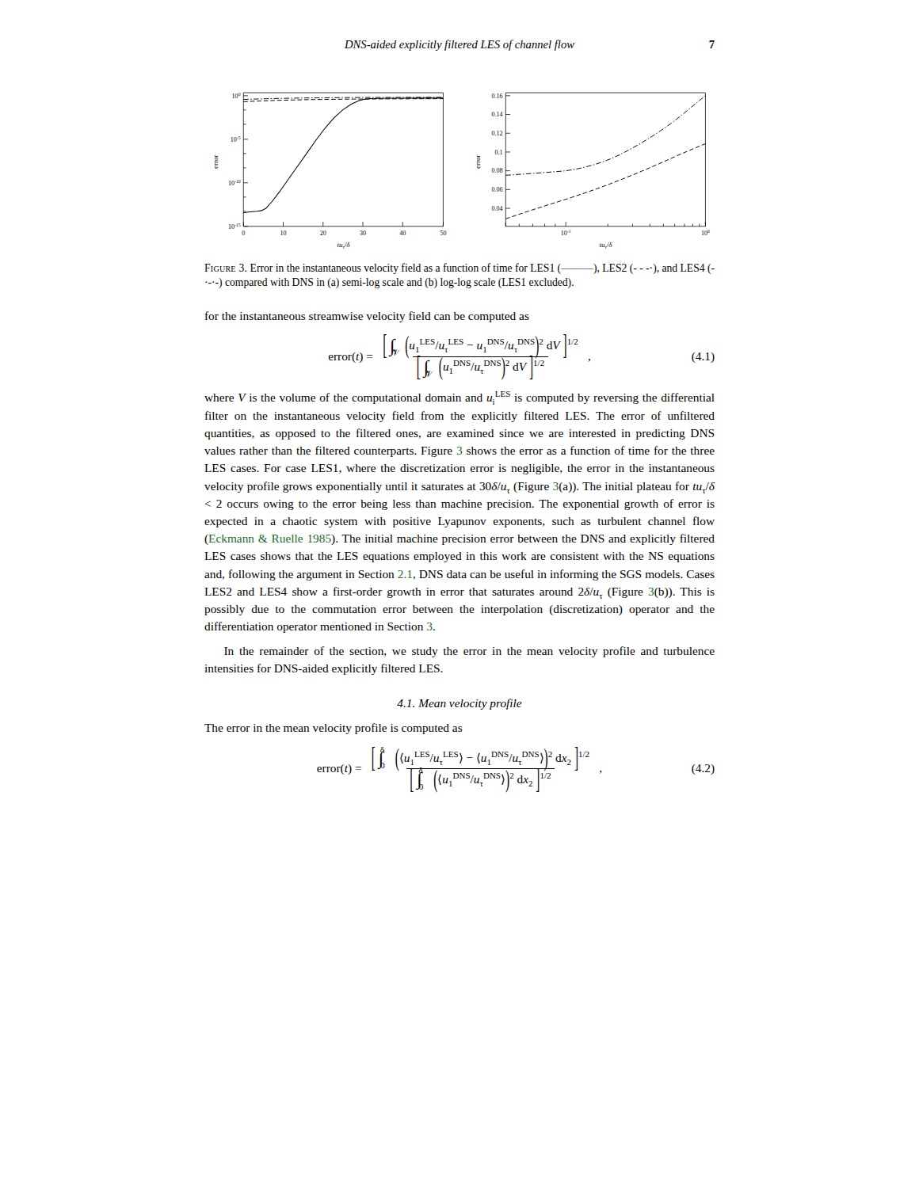DNS-aided explicitly filtered LES of channel flow 7
100 10-5 10-10 10-15 0 10 20 30 40 50 tuτ/δ error
0.16 0.14 0.12 0.1 0.08 0.06 0.04 10-1 100 tuτ/δ error
Figure 3. Error in the instantaneous velocity field as a function of time for LES1 (———), LES2 (- - -·), and LES4 (-·-·-) compared with DNS in (a) semi-log scale and (b) log-log scale (LES1 excluded).
for the instantaneous streamwise velocity field can be computed as
error(t) = [ ∫𝒱 (u1LES/uτLES − u1DNS/uτDNS)2 dV ]1/2 [ ∫𝒱 (u1DNS/uτDNS)2 dV ]1/2 ,
(4.1)
where V is the volume of the computational domain and uiLES is computed by reversing the differential filter on the instantaneous velocity field from the explicitly filtered LES. The error of unfiltered quantities, as opposed to the filtered ones, are examined since we are interested in predicting DNS values rather than the filtered counterparts. Figure 3 shows the error as a function of time for the three LES cases. For case LES1, where the discretization error is negligible, the error in the instantaneous velocity profile grows exponentially until it saturates at 30δ/uτ (Figure 3(a)). The initial plateau for tuτ/δ < 2 occurs owing to the error being less than machine precision. The exponential growth of error is expected in a chaotic system with positive Lyapunov exponents, such as turbulent channel flow (Eckmann & Ruelle 1985). The initial machine precision error between the DNS and explicitly filtered LES cases shows that the LES equations employed in this work are consistent with the NS equations and, following the argument in Section 2.1, DNS data can be useful in informing the SGS models. Cases LES2 and LES4 show a first-order growth in error that saturates around 2δ/uτ (Figure 3(b)). This is possibly due to the commutation error between the interpolation (discretization) operator and the differentiation operator mentioned in Section 3.
In the remainder of the section, we study the error in the mean velocity profile and turbulence intensities for DNS-aided explicitly filtered LES.
4.1. Mean velocity profile
The error in the mean velocity profile is computed as
error(t) = [ ∫0δ (⟨u1LES/uτLES⟩ − ⟨u1DNS/uτDNS⟩)2 dx2 ]1/2 [ ∫0δ (⟨u1DNS/uτDNS⟩)2 dx2 ]1/2 ,
(4.2)